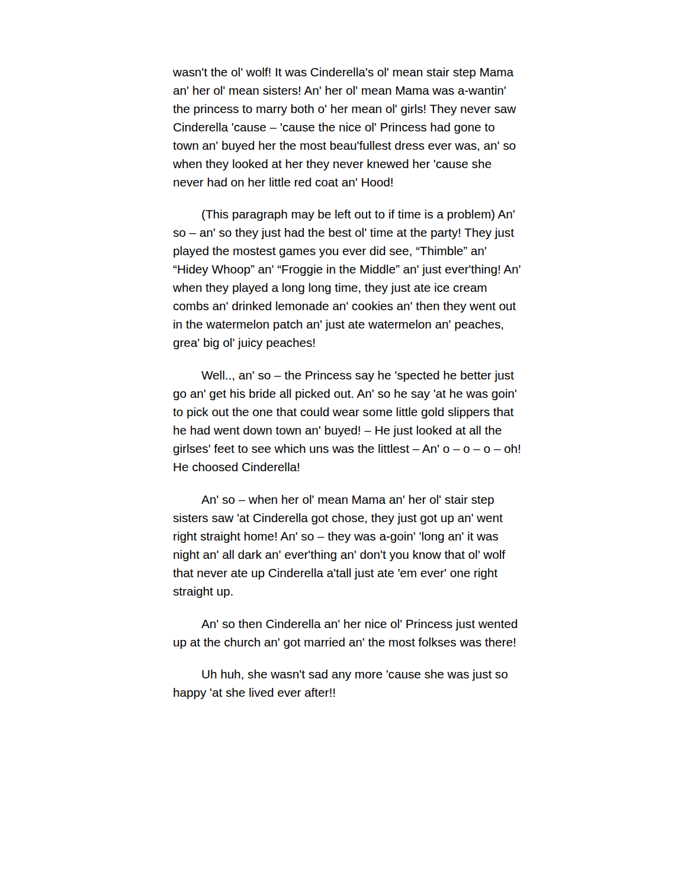wasn't the ol' wolf! It was Cinderella's ol' mean stair step Mama an' her ol' mean sisters! An' her ol' mean Mama was a-wantin' the princess to marry both o' her mean ol' girls! They never saw Cinderella 'cause – 'cause the nice ol' Princess had gone to town an' buyed her the most beau'fullest dress ever was, an' so when they looked at her they never knewed her 'cause she never had on her little red coat an' Hood!
(This paragraph may be left out to if time is a problem) An' so – an' so they just had the best ol' time at the party! They just played the mostest games you ever did see, “Thimble” an' “Hidey Whoop” an' “Froggie in the Middle” an' just ever'thing! An' when they played a long long time, they just ate ice cream combs an' drinked lemonade an' cookies an' then they went out in the watermelon patch an' just ate watermelon an' peaches, grea' big ol' juicy peaches!
Well.., an' so – the Princess say he 'spected he better just go an' get his bride all picked out. An' so he say 'at he was goin' to pick out the one that could wear some little gold slippers that he had went down town an' buyed! – He just looked at all the girlses' feet to see which uns was the littlest – An' o – o – o – oh! He choosed Cinderella!
An' so – when her ol' mean Mama an' her ol' stair step sisters saw 'at Cinderella got chose, they just got up an' went right straight home! An' so – they was a-goin' 'long an' it was night an' all dark an' ever'thing an' don't you know that ol' wolf that never ate up Cinderella a'tall just ate 'em ever' one right straight up.
An' so then Cinderella an' her nice ol' Princess just wented up at the church an' got married an' the most folkses was there!
Uh huh, she wasn't sad any more 'cause she was just so happy 'at she lived ever after!!